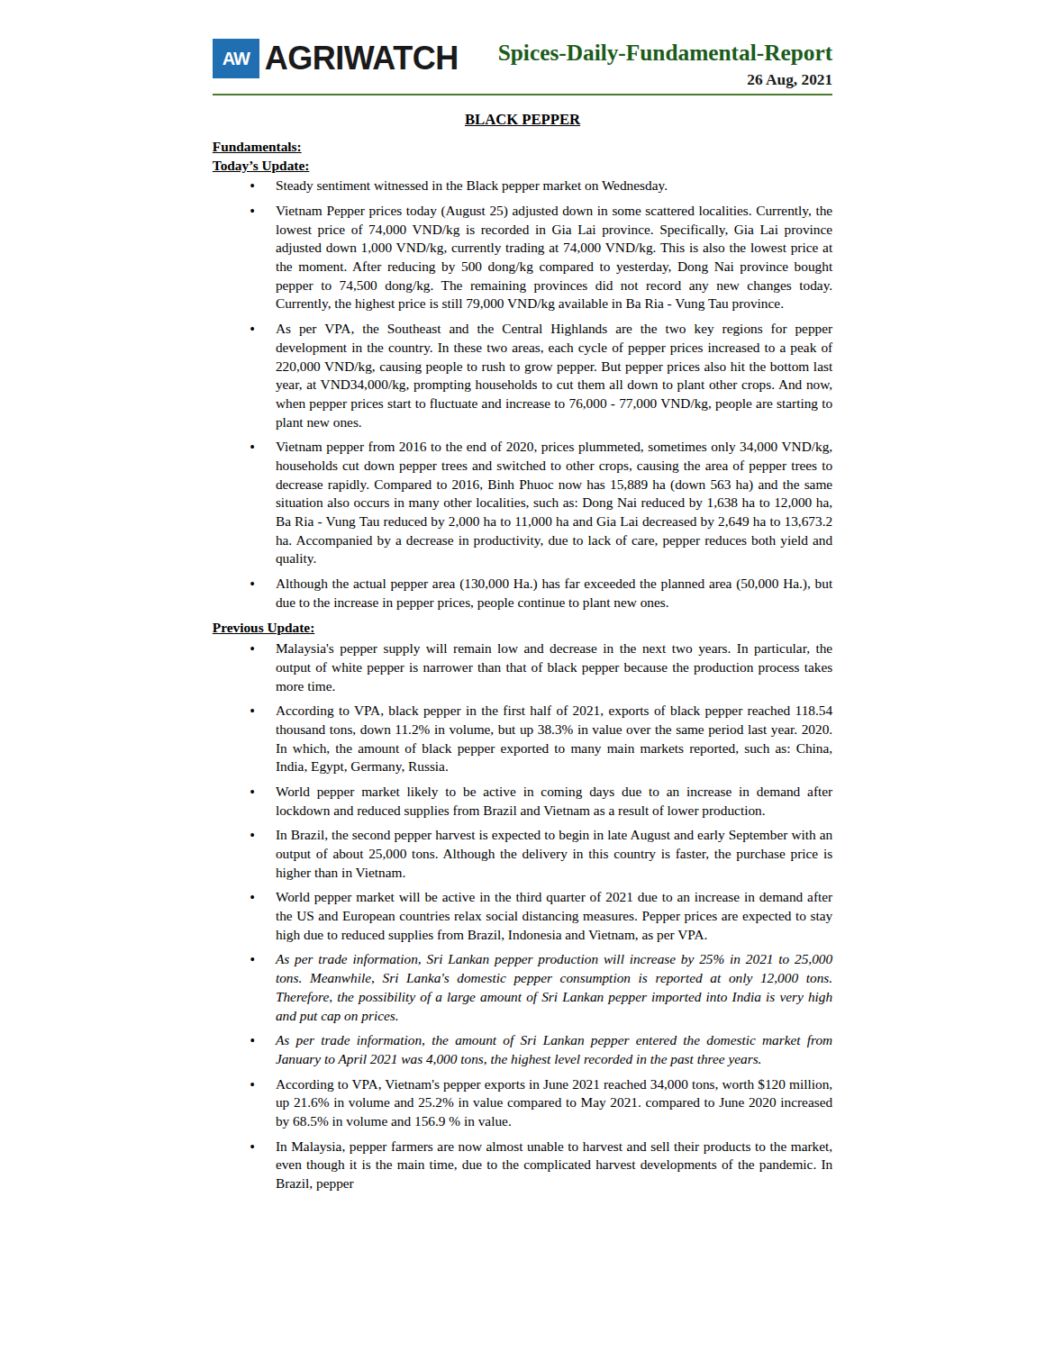AW
AGRIWATCH
Spices-Daily-Fundamental-Report
26 Aug, 2021
BLACK PEPPER
Fundamentals:
Today’s Update:
Steady sentiment witnessed in the Black pepper market on Wednesday.
Vietnam Pepper prices today (August 25) adjusted down in some scattered localities. Currently, the lowest price of 74,000 VND/kg is recorded in Gia Lai province. Specifically, Gia Lai province adjusted down 1,000 VND/kg, currently trading at 74,000 VND/kg. This is also the lowest price at the moment. After reducing by 500 dong/kg compared to yesterday, Dong Nai province bought pepper to 74,500 dong/kg. The remaining provinces did not record any new changes today. Currently, the highest price is still 79,000 VND/kg available in Ba Ria - Vung Tau province.
As per VPA, the Southeast and the Central Highlands are the two key regions for pepper development in the country. In these two areas, each cycle of pepper prices increased to a peak of 220,000 VND/kg, causing people to rush to grow pepper. But pepper prices also hit the bottom last year, at VND34,000/kg, prompting households to cut them all down to plant other crops. And now, when pepper prices start to fluctuate and increase to 76,000 - 77,000 VND/kg, people are starting to plant new ones.
Vietnam pepper from 2016 to the end of 2020, prices plummeted, sometimes only 34,000 VND/kg, households cut down pepper trees and switched to other crops, causing the area of pepper trees to decrease rapidly. Compared to 2016, Binh Phuoc now has 15,889 ha (down 563 ha) and the same situation also occurs in many other localities, such as: Dong Nai reduced by 1,638 ha to 12,000 ha, Ba Ria - Vung Tau reduced by 2,000 ha to 11,000 ha and Gia Lai decreased by 2,649 ha to 13,673.2 ha. Accompanied by a decrease in productivity, due to lack of care, pepper reduces both yield and quality.
Although the actual pepper area (130,000 Ha.) has far exceeded the planned area (50,000 Ha.), but due to the increase in pepper prices, people continue to plant new ones.
Previous Update:
Malaysia's pepper supply will remain low and decrease in the next two years. In particular, the output of white pepper is narrower than that of black pepper because the production process takes more time.
According to VPA, black pepper in the first half of 2021, exports of black pepper reached 118.54 thousand tons, down 11.2% in volume, but up 38.3% in value over the same period last year. 2020. In which, the amount of black pepper exported to many main markets reported, such as: China, India, Egypt, Germany, Russia.
World pepper market likely to be active in coming days due to an increase in demand after lockdown and reduced supplies from Brazil and Vietnam as a result of lower production.
In Brazil, the second pepper harvest is expected to begin in late August and early September with an output of about 25,000 tons. Although the delivery in this country is faster, the purchase price is higher than in Vietnam.
World pepper market will be active in the third quarter of 2021 due to an increase in demand after the US and European countries relax social distancing measures. Pepper prices are expected to stay high due to reduced supplies from Brazil, Indonesia and Vietnam, as per VPA.
As per trade information, Sri Lankan pepper production will increase by 25% in 2021 to 25,000 tons. Meanwhile, Sri Lanka's domestic pepper consumption is reported at only 12,000 tons. Therefore, the possibility of a large amount of Sri Lankan pepper imported into India is very high and put cap on prices.
As per trade information, the amount of Sri Lankan pepper entered the domestic market from January to April 2021 was 4,000 tons, the highest level recorded in the past three years.
According to VPA, Vietnam's pepper exports in June 2021 reached 34,000 tons, worth $120 million, up 21.6% in volume and 25.2% in value compared to May 2021. compared to June 2020 increased by 68.5% in volume and 156.9 % in value.
In Malaysia, pepper farmers are now almost unable to harvest and sell their products to the market, even though it is the main time, due to the complicated harvest developments of the pandemic. In Brazil, pepper